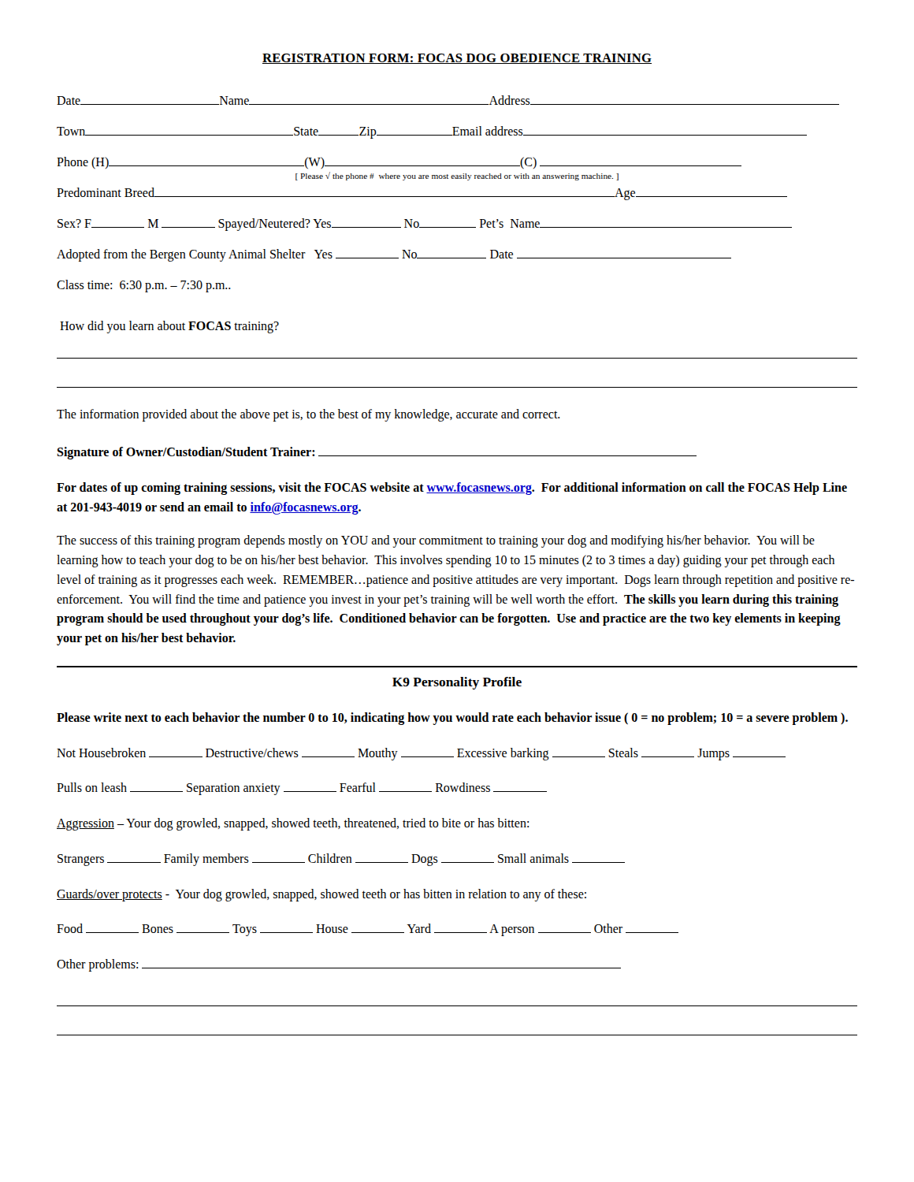REGISTRATION FORM: FOCAS DOG OBEDIENCE TRAINING
Date Name Address
Town State Zip Email address
Phone (H) (W) (C)
[ Please √ the phone # where you are most easily reached or with an answering machine. ]
Predominant Breed Age
Sex? F M Spayed/Neutered? Yes No Pet’s Name
Adopted from the Bergen County Animal Shelter Yes No Date
Class time: 6:30 p.m. – 7:30 p.m..
How did you learn about FOCAS training?
The information provided about the above pet is, to the best of my knowledge, accurate and correct.
Signature of Owner/Custodian/Student Trainer:
For dates of up coming training sessions, visit the FOCAS website at www.focasnews.org. For additional information on call the FOCAS Help Line at 201-943-4019 or send an email to info@focasnews.org.
The success of this training program depends mostly on YOU and your commitment to training your dog and modifying his/her behavior. You will be learning how to teach your dog to be on his/her best behavior. This involves spending 10 to 15 minutes (2 to 3 times a day) guiding your pet through each level of training as it progresses each week. REMEMBER…patience and positive attitudes are very important. Dogs learn through repetition and positive re-enforcement. You will find the time and patience you invest in your pet’s training will be well worth the effort. The skills you learn during this training program should be used throughout your dog’s life. Conditioned behavior can be forgotten. Use and practice are the two key elements in keeping your pet on his/her best behavior.
K9 Personality Profile
Please write next to each behavior the number 0 to 10, indicating how you would rate each behavior issue ( 0 = no problem; 10 = a severe problem ).
Not Housebroken Destructive/chews Mouthy Excessive barking Steals Jumps
Pulls on leash Separation anxiety Fearful Rowdiness
Aggression – Your dog growled, snapped, showed teeth, threatened, tried to bite or has bitten:
Strangers Family members Children Dogs Small animals
Guards/over protects - Your dog growled, snapped, showed teeth or has bitten in relation to any of these:
Food Bones Toys House Yard A person Other
Other problems: